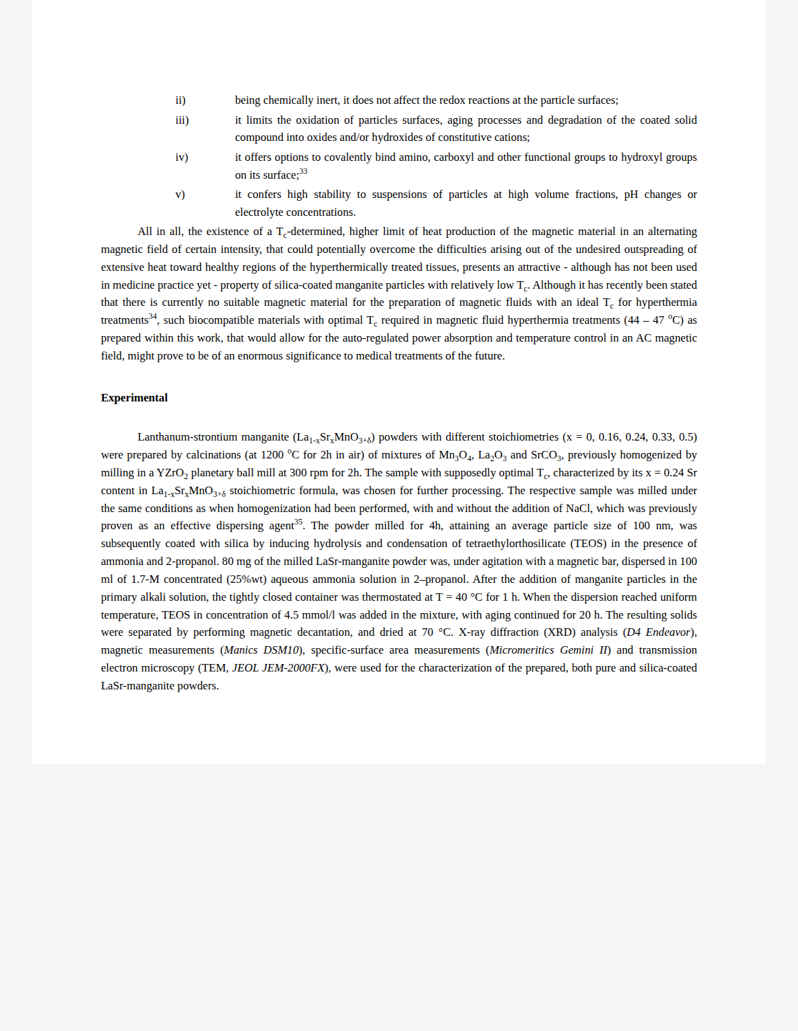ii) being chemically inert, it does not affect the redox reactions at the particle surfaces;
iii) it limits the oxidation of particles surfaces, aging processes and degradation of the coated solid compound into oxides and/or hydroxides of constitutive cations;
iv) it offers options to covalently bind amino, carboxyl and other functional groups to hydroxyl groups on its surface;33
v) it confers high stability to suspensions of particles at high volume fractions, pH changes or electrolyte concentrations.
All in all, the existence of a Tc-determined, higher limit of heat production of the magnetic material in an alternating magnetic field of certain intensity, that could potentially overcome the difficulties arising out of the undesired outspreading of extensive heat toward healthy regions of the hyperthermically treated tissues, presents an attractive - although has not been used in medicine practice yet - property of silica-coated manganite particles with relatively low Tc. Although it has recently been stated that there is currently no suitable magnetic material for the preparation of magnetic fluids with an ideal Tc for hyperthermia treatments34, such biocompatible materials with optimal Tc required in magnetic fluid hyperthermia treatments (44 – 47 oC) as prepared within this work, that would allow for the auto-regulated power absorption and temperature control in an AC magnetic field, might prove to be of an enormous significance to medical treatments of the future.
Experimental
Lanthanum-strontium manganite (La1-xSrxMnO3+δ) powders with different stoichiometries (x = 0, 0.16, 0.24, 0.33, 0.5) were prepared by calcinations (at 1200 oC for 2h in air) of mixtures of Mn3O4, La2O3 and SrCO3, previously homogenized by milling in a YZrO2 planetary ball mill at 300 rpm for 2h. The sample with supposedly optimal Tc, characterized by its x = 0.24 Sr content in La1-xSrxMnO3+δ stoichiometric formula, was chosen for further processing. The respective sample was milled under the same conditions as when homogenization had been performed, with and without the addition of NaCl, which was previously proven as an effective dispersing agent35. The powder milled for 4h, attaining an average particle size of 100 nm, was subsequently coated with silica by inducing hydrolysis and condensation of tetraethylorthosilicate (TEOS) in the presence of ammonia and 2-propanol. 80 mg of the milled LaSr-manganite powder was, under agitation with a magnetic bar, dispersed in 100 ml of 1.7-M concentrated (25%wt) aqueous ammonia solution in 2–propanol. After the addition of manganite particles in the primary alkali solution, the tightly closed container was thermostated at T = 40 °C for 1 h. When the dispersion reached uniform temperature, TEOS in concentration of 4.5 mmol/l was added in the mixture, with aging continued for 20 h. The resulting solids were separated by performing magnetic decantation, and dried at 70 °C. X-ray diffraction (XRD) analysis (D4 Endeavor), magnetic measurements (Manics DSM10), specific-surface area measurements (Micromeritics Gemini II) and transmission electron microscopy (TEM, JEOL JEM-2000FX), were used for the characterization of the prepared, both pure and silica-coated LaSr-manganite powders.